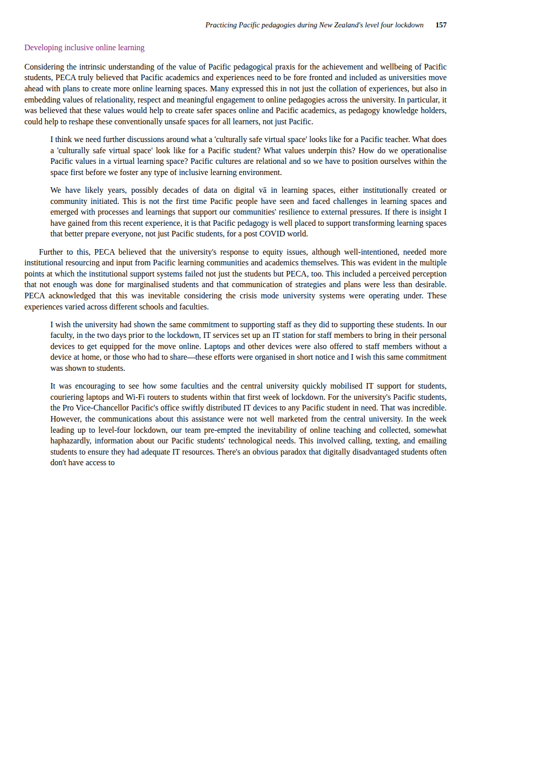Practicing Pacific pedagogies during New Zealand's level four lockdown 157
Developing inclusive online learning
Considering the intrinsic understanding of the value of Pacific pedagogical praxis for the achievement and wellbeing of Pacific students, PECA truly believed that Pacific academics and experiences need to be fore fronted and included as universities move ahead with plans to create more online learning spaces. Many expressed this in not just the collation of experiences, but also in embedding values of relationality, respect and meaningful engagement to online pedagogies across the university. In particular, it was believed that these values would help to create safer spaces online and Pacific academics, as pedagogy knowledge holders, could help to reshape these conventionally unsafe spaces for all learners, not just Pacific.
I think we need further discussions around what a 'culturally safe virtual space' looks like for a Pacific teacher. What does a 'culturally safe virtual space' look like for a Pacific student? What values underpin this? How do we operationalise Pacific values in a virtual learning space? Pacific cultures are relational and so we have to position ourselves within the space first before we foster any type of inclusive learning environment.
We have likely years, possibly decades of data on digital vā in learning spaces, either institutionally created or community initiated. This is not the first time Pacific people have seen and faced challenges in learning spaces and emerged with processes and learnings that support our communities' resilience to external pressures. If there is insight I have gained from this recent experience, it is that Pacific pedagogy is well placed to support transforming learning spaces that better prepare everyone, not just Pacific students, for a post COVID world.
Further to this, PECA believed that the university's response to equity issues, although well-intentioned, needed more institutional resourcing and input from Pacific learning communities and academics themselves. This was evident in the multiple points at which the institutional support systems failed not just the students but PECA, too. This included a perceived perception that not enough was done for marginalised students and that communication of strategies and plans were less than desirable. PECA acknowledged that this was inevitable considering the crisis mode university systems were operating under. These experiences varied across different schools and faculties.
I wish the university had shown the same commitment to supporting staff as they did to supporting these students. In our faculty, in the two days prior to the lockdown, IT services set up an IT station for staff members to bring in their personal devices to get equipped for the move online. Laptops and other devices were also offered to staff members without a device at home, or those who had to share—these efforts were organised in short notice and I wish this same commitment was shown to students.
It was encouraging to see how some faculties and the central university quickly mobilised IT support for students, couriering laptops and Wi-Fi routers to students within that first week of lockdown. For the university's Pacific students, the Pro Vice-Chancellor Pacific's office swiftly distributed IT devices to any Pacific student in need. That was incredible. However, the communications about this assistance were not well marketed from the central university. In the week leading up to level-four lockdown, our team pre-empted the inevitability of online teaching and collected, somewhat haphazardly, information about our Pacific students' technological needs. This involved calling, texting, and emailing students to ensure they had adequate IT resources. There's an obvious paradox that digitally disadvantaged students often don't have access to